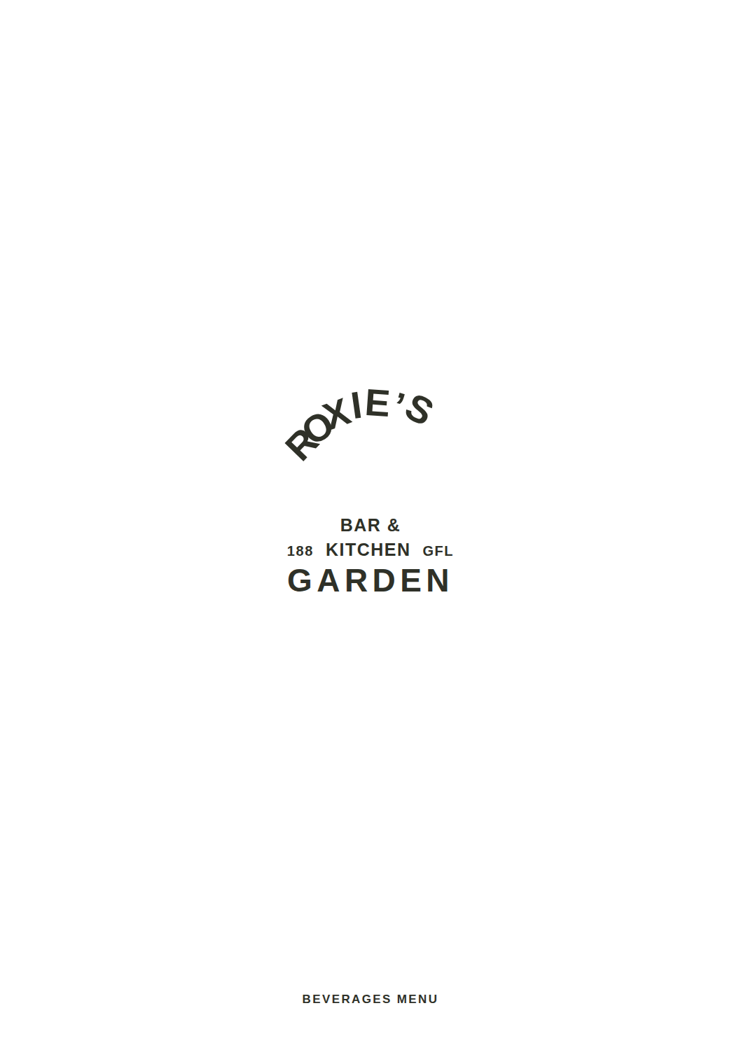R O X I E ’ S
Bar &
188 Kitchen GFL
Garden
Beverages Menu